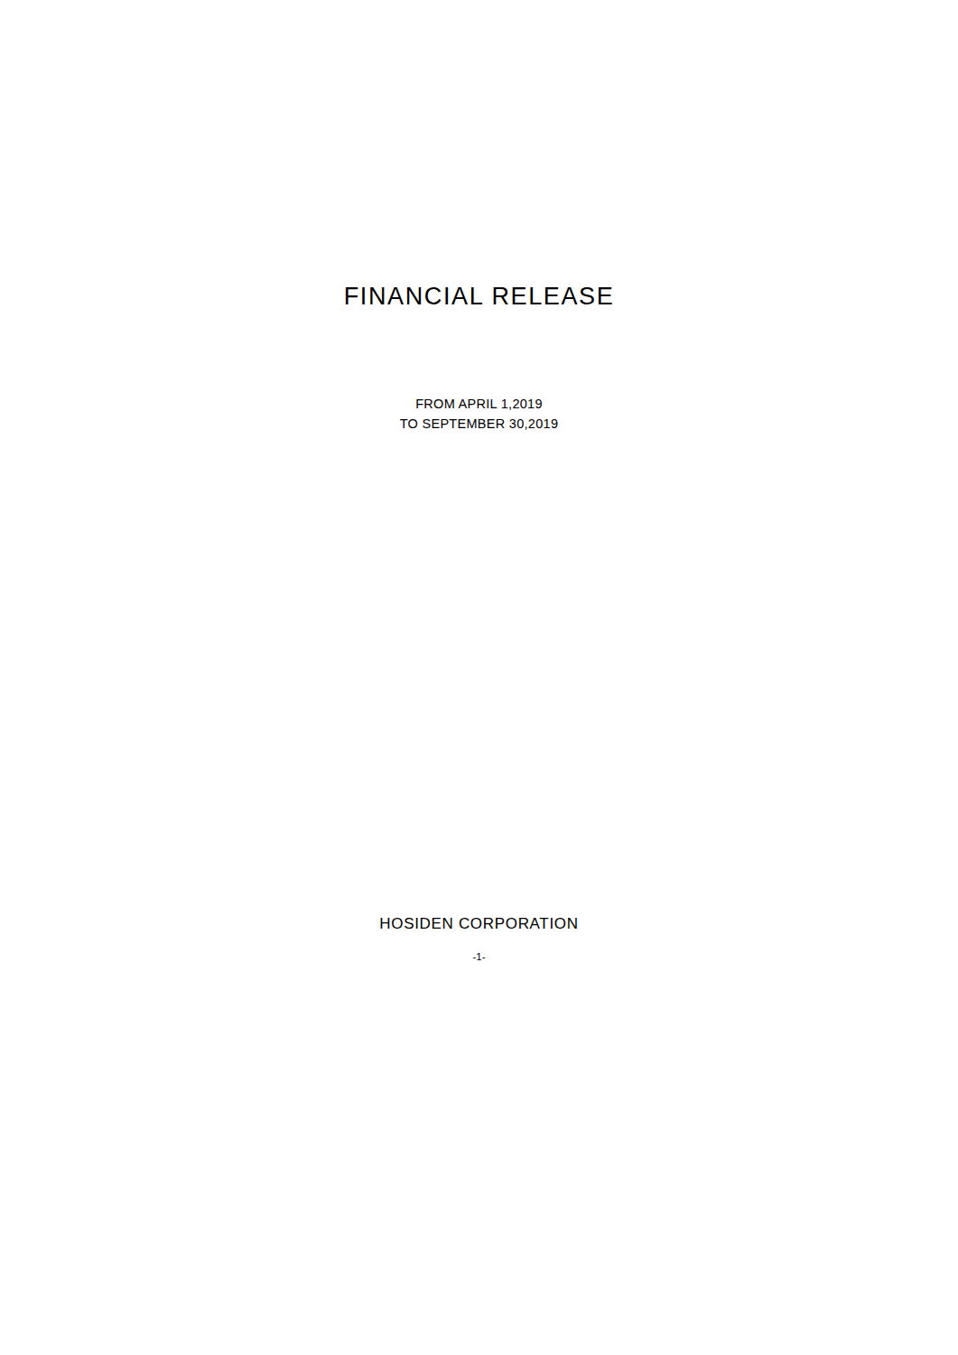FINANCIAL RELEASE
FROM APRIL 1,2019
TO SEPTEMBER 30,2019
HOSIDEN CORPORATION
-1-